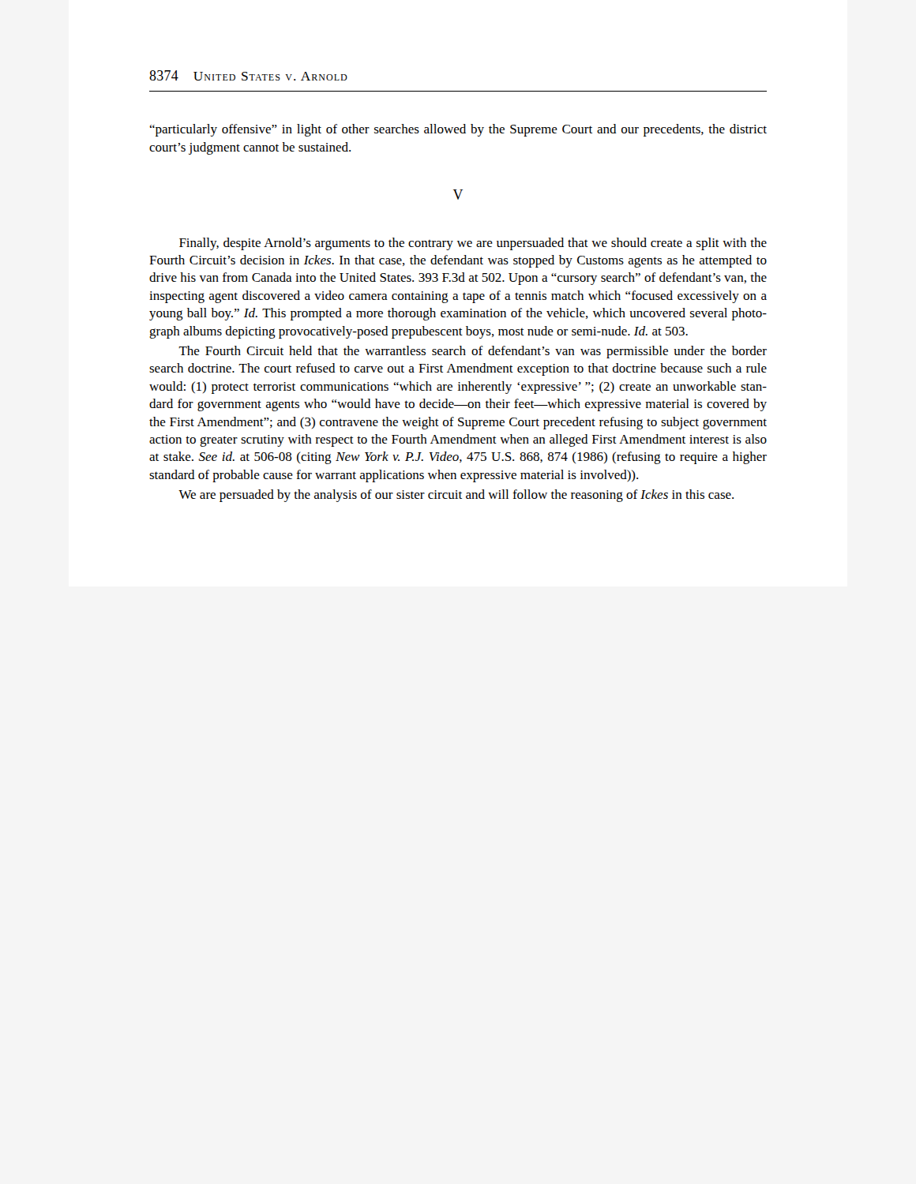8374 United States v. Arnold
“particularly offensive” in light of other searches allowed by the Supreme Court and our precedents, the district court’s judgment cannot be sustained.
V
Finally, despite Arnold’s arguments to the contrary we are unpersuaded that we should create a split with the Fourth Circuit’s decision in Ickes. In that case, the defendant was stopped by Customs agents as he attempted to drive his van from Canada into the United States. 393 F.3d at 502. Upon a “cursory search” of defendant’s van, the inspecting agent discovered a video camera containing a tape of a tennis match which “focused excessively on a young ball boy.” Id. This prompted a more thorough examination of the vehicle, which uncovered several photograph albums depicting provocatively-posed prepubescent boys, most nude or semi-nude. Id. at 503.
The Fourth Circuit held that the warrantless search of defendant’s van was permissible under the border search doctrine. The court refused to carve out a First Amendment exception to that doctrine because such a rule would: (1) protect terrorist communications “which are inherently ‘expressive’ ”; (2) create an unworkable standard for government agents who “would have to decide—on their feet—which expressive material is covered by the First Amendment”; and (3) contravene the weight of Supreme Court precedent refusing to subject government action to greater scrutiny with respect to the Fourth Amendment when an alleged First Amendment interest is also at stake. See id. at 506-08 (citing New York v. P.J. Video, 475 U.S. 868, 874 (1986) (refusing to require a higher standard of probable cause for warrant applications when expressive material is involved)).
We are persuaded by the analysis of our sister circuit and will follow the reasoning of Ickes in this case.